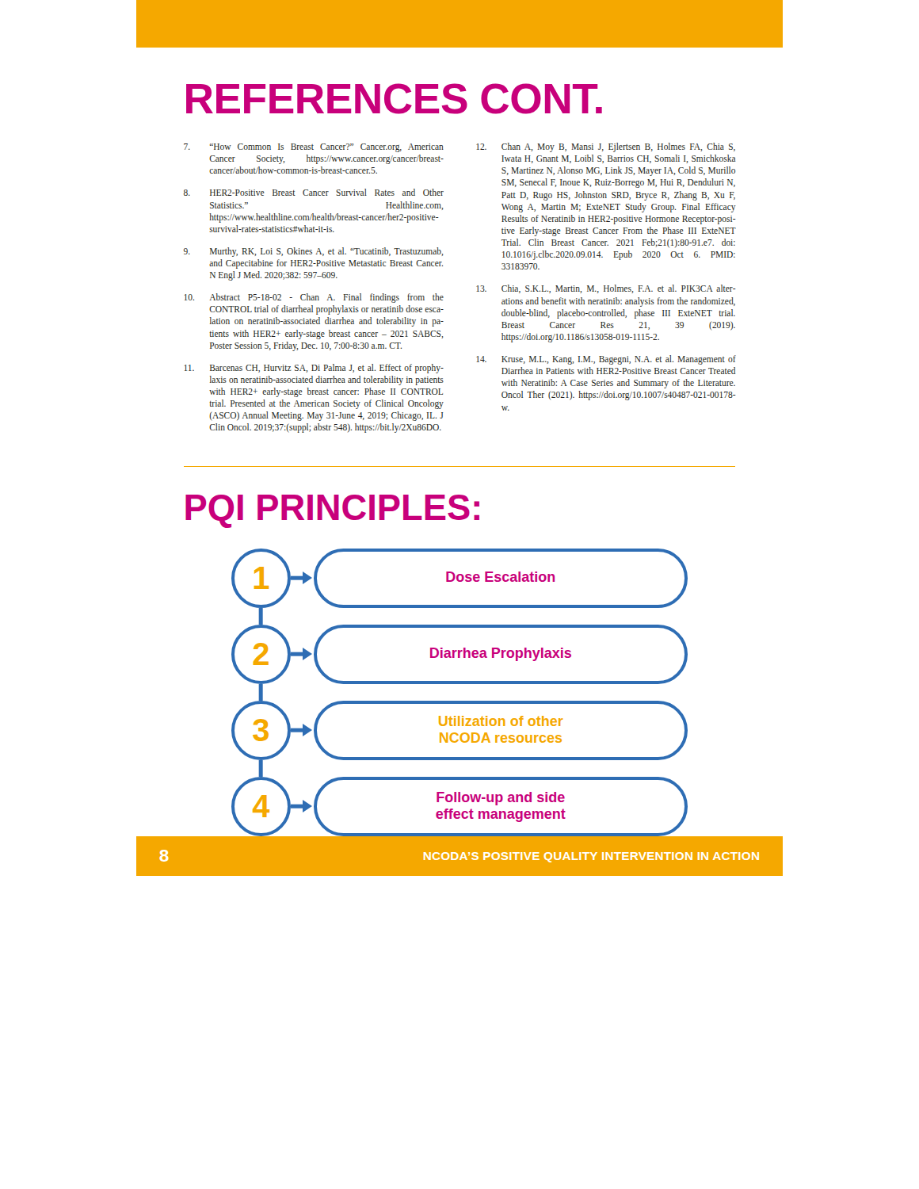REFERENCES CONT.
7.“How Common Is Breast Cancer?” Cancer.org, American Cancer Society, https://www.cancer.org/cancer/breast-cancer/about/how-common-is-breast-cancer.5.
8. HER2-Positive Breast Cancer Survival Rates and Other Statistics.” Healthline.com, https://www.healthline.com/health/breast-cancer/her2-positive-survival-rates-statistics#what-it-is.
9. Murthy, RK, Loi S, Okines A, et al. “Tucatinib, Trastuzumab, and Capecitabine for HER2-Positive Metastatic Breast Cancer. N Engl J Med. 2020;382: 597–609.
10. Abstract P5-18-02 - Chan A. Final findings from the CONTROL trial of diarrheal prophylaxis or neratinib dose escalation on neratinib-associated diarrhea and tolerability in patients with HER2+ early-stage breast cancer – 2021 SABCS, Poster Session 5, Friday, Dec. 10, 7:00-8:30 a.m. CT.
11. Barcenas CH, Hurvitz SA, Di Palma J, et al. Effect of prophylaxis on neratinib-associated diarrhea and tolerability in patients with HER2+ early-stage breast cancer: Phase II CONTROL trial. Presented at the American Society of Clinical Oncology (ASCO) Annual Meeting. May 31-June 4, 2019; Chicago, IL. J Clin Oncol. 2019;37:(suppl; abstr 548). https://bit.ly/2Xu86DO.
12. Chan A, Moy B, Mansi J, Ejlertsen B, Holmes FA, Chia S, Iwata H, Gnant M, Loibl S, Barrios CH, Somali I, Smichkoska S, Martinez N, Alonso MG, Link JS, Mayer IA, Cold S, Murillo SM, Senecal F, Inoue K, Ruiz-Borrego M, Hui R, Denduluri N, Patt D, Rugo HS, Johnston SRD, Bryce R, Zhang B, Xu F, Wong A, Martin M; ExteNET Study Group. Final Efficacy Results of Neratinib in HER2-positive Hormone Receptor-positive Early-stage Breast Cancer From the Phase III ExteNET Trial. Clin Breast Cancer. 2021 Feb;21(1):80-91.e7. doi: 10.1016/j.clbc.2020.09.014. Epub 2020 Oct 6. PMID: 33183970.
13. Chia, S.K.L., Martin, M., Holmes, F.A. et al. PIK3CA alterations and benefit with neratinib: analysis from the randomized, double-blind, placebo-controlled, phase III ExteNET trial. Breast Cancer Res 21, 39 (2019). https://doi.org/10.1186/s13058-019-1115-2.
14. Kruse, M.L., Kang, I.M., Bagegni, N.A. et al. Management of Diarrhea in Patients with HER2-Positive Breast Cancer Treated with Neratinib: A Case Series and Summary of the Literature. Oncol Ther (2021). https://doi.org/10.1007/s40487-021-00178-w.
PQI PRINCIPLES:
1
Dose Escalation
2
Diarrhea Prophylaxis
3
Utilization of other
NCODA resources
4
Follow-up and side
effect management
8
NCODA’S POSITIVE QUALITY INTERVENTION IN ACTION